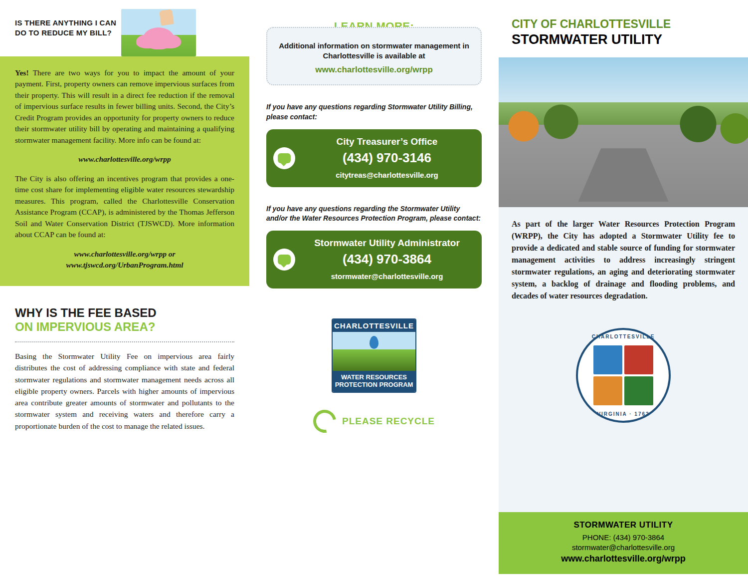Is there anything I can
do to reduce my bill?
Yes! There are two ways for you to impact the amount of your payment. First, property owners can remove impervious surfaces from their property. This will result in a direct fee reduction if the removal of impervious surface results in fewer billing units. Second, the City’s Credit Program provides an opportunity for property owners to reduce their stormwater utility bill by operating and maintaining a qualifying stormwater management facility. More info can be found at:
www.charlottesville.org/wrpp
The City is also offering an incentives program that provides a one-time cost share for implementing eligible water resources stewardship measures. This program, called the Charlottesville Conservation Assistance Program (CCAP), is administered by the Thomas Jefferson Soil and Water Conservation District (TJSWCD). More information about CCAP can be found at:
www.charlottesville.org/wrpp or
www.tjswcd.org/UrbanProgram.html
WHY IS THE FEE BASED
ON IMPERVIOUS AREA?
Basing the Stormwater Utility Fee on impervious area fairly distributes the cost of addressing compliance with state and federal stormwater regulations and stormwater management needs across all eligible property owners. Parcels with higher amounts of impervious area contribute greater amounts of stormwater and pollutants to the stormwater system and receiving waters and therefore carry a proportionate burden of the cost to manage the related issues.
LEARN MORE:
Additional information on stormwater management in Charlottesville is available at
www.charlottesville.org/wrpp
If you have any questions regarding Stormwater Utility Billing, please contact:
City Treasurer’s Office
(434) 970-3146
citytreas@charlottesville.org
If you have any questions regarding the Stormwater Utility and/or the Water Resources Protection Program, please contact:
Stormwater Utility Administrator
(434) 970-3864
stormwater@charlottesville.org
CHARLOTTESVILLE
WATER RESOURCES
PROTECTION PROGRAM
PLEASE RECYCLE
CITY OF CHARLOTTESVILLE STORMWATER UTILITY
As part of the larger Water Resources Protection Program (WRPP), the City has adopted a Stormwater Utility fee to provide a dedicated and stable source of funding for stormwater management activities to address increasingly stringent stormwater regulations, an aging and deteriorating stormwater system, a backlog of drainage and flooding problems, and decades of water resources degradation.
CHARLOTTESVILLE VIRGINIA · 1762
STORMWATER UTILITY
PHONE: (434) 970-3864
stormwater@charlottesville.org
www.charlottesville.org/wrpp